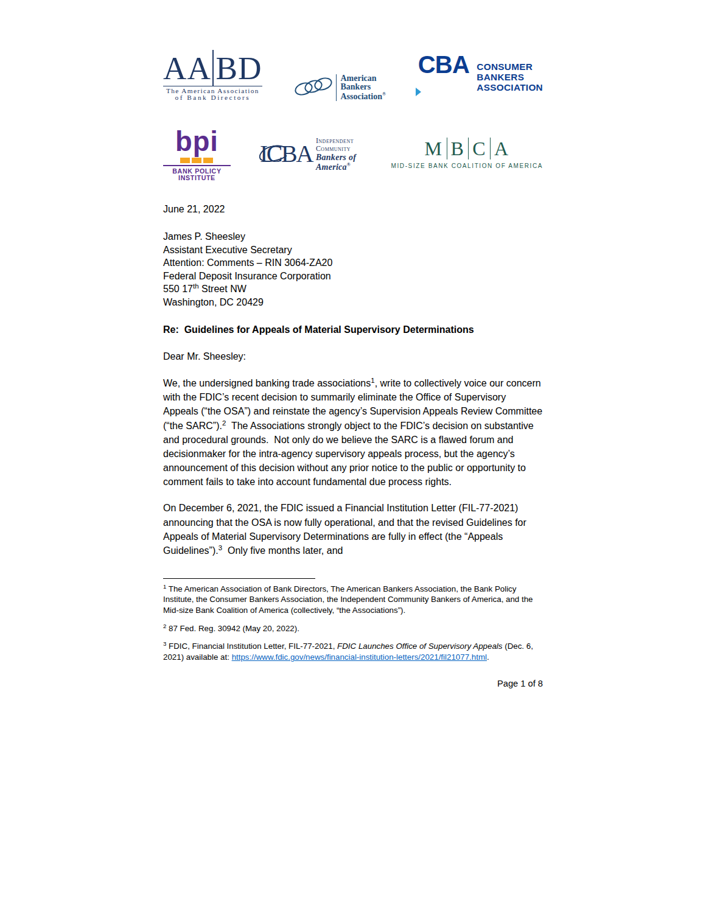AABD
The American Association
of Bank Directors
American
Bankers
Association®
CBA
CONSUMER
BANKERS
ASSOCIATION
bpi
BANK POLICY INSTITUTE
ICBA
Independent Community
Bankers of America®
MBCA
MID-SIZE BANK COALITION OF AMERICA
June 21, 2022
James P. Sheesley
Assistant Executive Secretary
Attention: Comments – RIN 3064-ZA20
Federal Deposit Insurance Corporation
550 17th Street NW
Washington, DC 20429
Re: Guidelines for Appeals of Material Supervisory Determinations
Dear Mr. Sheesley:
We, the undersigned banking trade associations1, write to collectively voice our concern with the FDIC’s recent decision to summarily eliminate the Office of Supervisory Appeals (“the OSA”) and reinstate the agency’s Supervision Appeals Review Committee (“the SARC”).2 The Associations strongly object to the FDIC’s decision on substantive and procedural grounds. Not only do we believe the SARC is a flawed forum and decisionmaker for the intra-agency supervisory appeals process, but the agency’s announcement of this decision without any prior notice to the public or opportunity to comment fails to take into account fundamental due process rights.
On December 6, 2021, the FDIC issued a Financial Institution Letter (FIL-77-2021) announcing that the OSA is now fully operational, and that the revised Guidelines for Appeals of Material Supervisory Determinations are fully in effect (the “Appeals Guidelines”).3 Only five months later, and
1 The American Association of Bank Directors, The American Bankers Association, the Bank Policy Institute, the Consumer Bankers Association, the Independent Community Bankers of America, and the Mid-size Bank Coalition of America (collectively, “the Associations”).
2 87 Fed. Reg. 30942 (May 20, 2022).
3 FDIC, Financial Institution Letter, FIL-77-2021, FDIC Launches Office of Supervisory Appeals (Dec. 6, 2021) available at: https://www.fdic.gov/news/financial-institution-letters/2021/fil21077.html.
Page 1 of 8